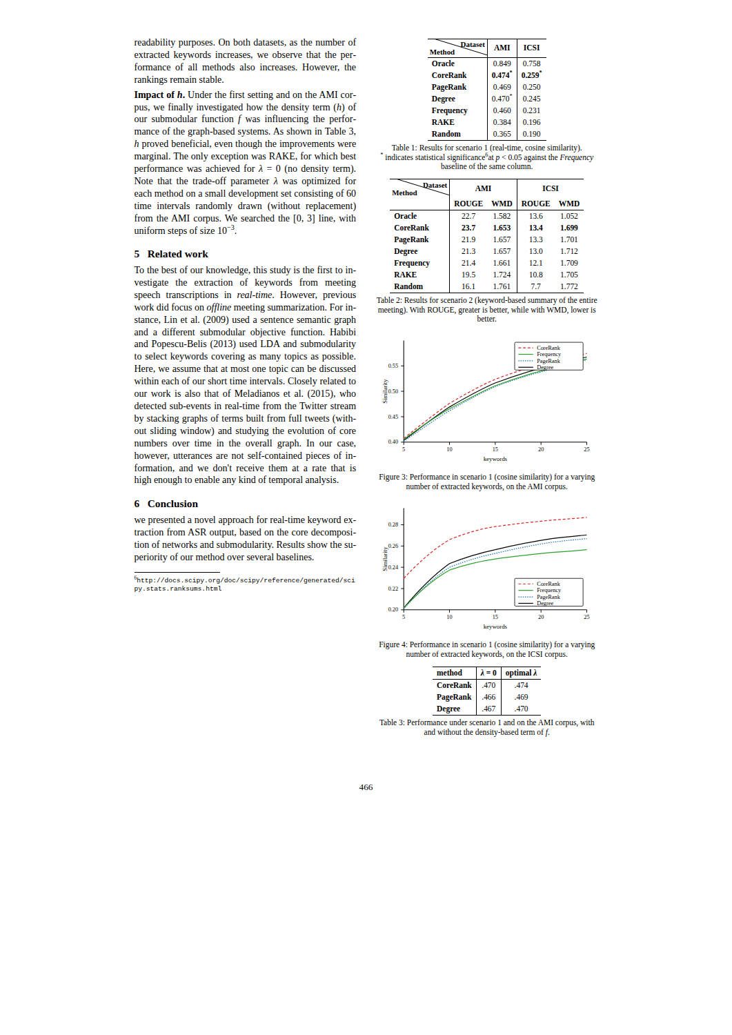readability purposes. On both datasets, as the number of extracted keywords increases, we observe that the performance of all methods also increases. However, the rankings remain stable.
Impact of h. Under the first setting and on the AMI corpus, we finally investigated how the density term (h) of our submodular function f was influencing the performance of the graph-based systems. As shown in Table 3, h proved beneficial, even though the improvements were marginal. The only exception was RAKE, for which best performance was achieved for λ = 0 (no density term). Note that the trade-off parameter λ was optimized for each method on a small development set consisting of 60 time intervals randomly drawn (without replacement) from the AMI corpus. We searched the [0, 3] line, with uniform steps of size 10−3.
5 Related work
To the best of our knowledge, this study is the first to investigate the extraction of keywords from meeting speech transcriptions in real-time. However, previous work did focus on offline meeting summarization. For instance, Lin et al. (2009) used a sentence semantic graph and a different submodular objective function. Habibi and Popescu-Belis (2013) used LDA and submodularity to select keywords covering as many topics as possible. Here, we assume that at most one topic can be discussed within each of our short time intervals. Closely related to our work is also that of Meladianos et al. (2015), who detected sub-events in real-time from the Twitter stream by stacking graphs of terms built from full tweets (without sliding window) and studying the evolution of core numbers over time in the overall graph. In our case, however, utterances are not self-contained pieces of information, and we don't receive them at a rate that is high enough to enable any kind of temporal analysis.
6 Conclusion
we presented a novel approach for real-time keyword extraction from ASR output, based on the core decomposition of networks and submodularity. Results show the superiority of our method over several baselines.
6http://docs.scipy.org/doc/scipy/reference/generated/scipy.stats.ranksums.html
| Dataset Method | AMI | ICSI |
| Oracle | 0.849 | 0.758 |
| CoreRank | 0.474 * | 0.259 * |
| PageRank | 0.469 | 0.250 |
| Degree | 0.470 * | 0.245 |
| Frequency | 0.460 | 0.231 |
| RAKE | 0.384 | 0.196 |
| Random | 0.365 | 0.190 |
Table 1: Results for scenario 1 (real-time, cosine similarity).
* indicates statistical significance6at p < 0.05 against the Frequency baseline of the same column.
| Dataset Method | AMI | ICSI |
| | ROUGE | WMD | ROUGE | WMD |
| Oracle | 22.7 | 1.582 | 13.6 | 1.052 |
| CoreRank | 23.7 | 1.653 | 13.4 | 1.699 |
| PageRank | 21.9 | 1.657 | 13.3 | 1.701 |
| Degree | 21.3 | 1.657 | 13.0 | 1.712 |
| Frequency | 21.4 | 1.661 | 12.1 | 1.709 |
| RAKE | 19.5 | 1.724 | 10.8 | 1.705 |
| Random | 16.1 | 1.761 | 7.7 | 1.772 |
Table 2: Results for scenario 2 (keyword-based summary of the entire meeting). With ROUGE, greater is better, while with WMD, lower is better.
0.40 0.45 0.50 0.55 5 10 15 20 25 keywords Similarity CoreRank Frequency PageRank Degree
Figure 3: Performance in scenario 1 (cosine similarity) for a varying number of extracted keywords, on the AMI corpus.
0.20 0.22 0.24 0.26 0.28 5 10 15 20 25 keywords Similarity CoreRank Frequency PageRank Degree
Figure 4: Performance in scenario 1 (cosine similarity) for a varying number of extracted keywords, on the ICSI corpus.
| method | λ = 0 | optimal λ |
| --- | --- | --- |
| CoreRank | .470 | .474 |
| PageRank | .466 | .469 |
| Degree | .467 | .470 |
Table 3: Performance under scenario 1 and on the AMI corpus, with and without the density-based term of f.
466